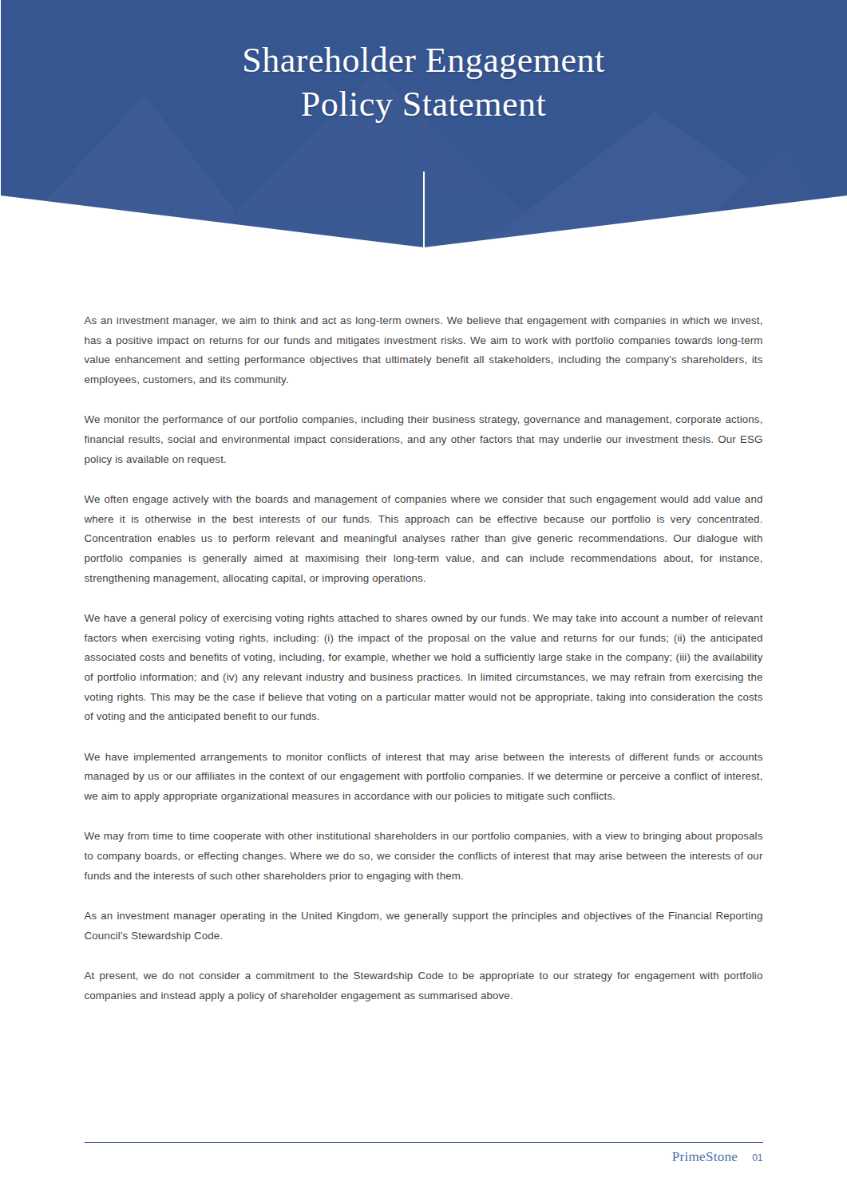Shareholder Engagement
Policy Statement
As an investment manager, we aim to think and act as long-term owners. We believe that engagement with companies in which we invest, has a positive impact on returns for our funds and mitigates investment risks. We aim to work with portfolio companies towards long-term value enhancement and setting performance objectives that ultimately benefit all stakeholders, including the company's shareholders, its employees, customers, and its community.
We monitor the performance of our portfolio companies, including their business strategy, governance and management, corporate actions, financial results, social and environmental impact considerations, and any other factors that may underlie our investment thesis. Our ESG policy is available on request.
We often engage actively with the boards and management of companies where we consider that such engagement would add value and where it is otherwise in the best interests of our funds. This approach can be effective because our portfolio is very concentrated. Concentration enables us to perform relevant and meaningful analyses rather than give generic recommendations. Our dialogue with portfolio companies is generally aimed at maximising their long-term value, and can include recommendations about, for instance, strengthening management, allocating capital, or improving operations.
We have a general policy of exercising voting rights attached to shares owned by our funds. We may take into account a number of relevant factors when exercising voting rights, including: (i) the impact of the proposal on the value and returns for our funds; (ii) the anticipated associated costs and benefits of voting, including, for example, whether we hold a sufficiently large stake in the company; (iii) the availability of portfolio information; and (iv) any relevant industry and business practices. In limited circumstances, we may refrain from exercising the voting rights. This may be the case if believe that voting on a particular matter would not be appropriate, taking into consideration the costs of voting and the anticipated benefit to our funds.
We have implemented arrangements to monitor conflicts of interest that may arise between the interests of different funds or accounts managed by us or our affiliates in the context of our engagement with portfolio companies. If we determine or perceive a conflict of interest, we aim to apply appropriate organizational measures in accordance with our policies to mitigate such conflicts.
We may from time to time cooperate with other institutional shareholders in our portfolio companies, with a view to bringing about proposals to company boards, or effecting changes. Where we do so, we consider the conflicts of interest that may arise between the interests of our funds and the interests of such other shareholders prior to engaging with them.
As an investment manager operating in the United Kingdom, we generally support the principles and objectives of the Financial Reporting Council's Stewardship Code.
At present, we do not consider a commitment to the Stewardship Code to be appropriate to our strategy for engagement with portfolio companies and instead apply a policy of shareholder engagement as summarised above.
PrimeStone 01